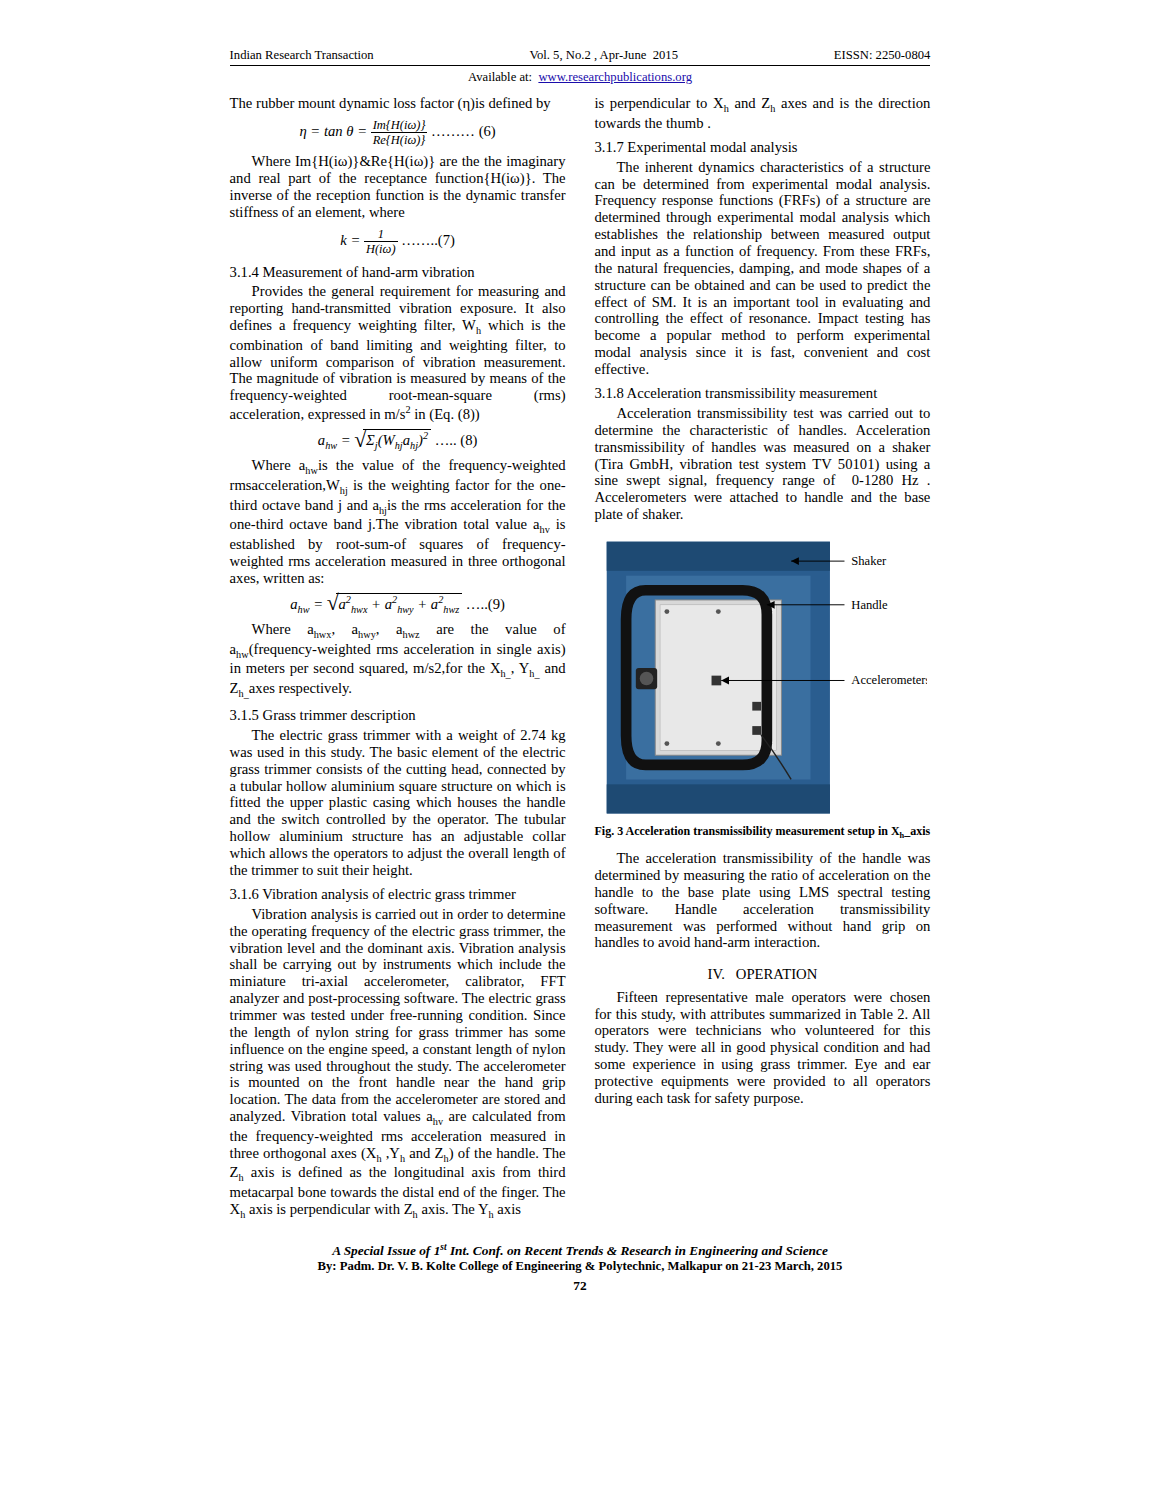Indian Research Transaction
Vol. 5, No.2 , Apr-June 2015
EISSN: 2250-0804
Available at: www.researchpublications.org
The rubber mount dynamic loss factor (η)is defined by
η = tan θ = Im{H(iω)} Re{H(iω)} ……… (6)
Where Im{H(iω)}&Re{H(iω)} are the the imaginary and real part of the receptance function{H(iω)}. The inverse of the reception function is the dynamic transfer stiffness of an element, where
k = 1 H(iω) ……..(7)
3.1.4 Measurement of hand-arm vibration
Provides the general requirement for measuring and reporting hand-transmitted vibration exposure. It also defines a frequency weighting filter, Wh which is the combination of band limiting and weighting filter, to allow uniform comparison of vibration measurement. The magnitude of vibration is measured by means of the frequency-weighted root-mean-square (rms) acceleration, expressed in m/s2 in (Eq. (8))
ahw = Σj(Whjahj)2 ….. (8)
Where ahwis the value of the frequency-weighted rmsacceleration,Whj is the weighting factor for the one-third octave band j and ahjis the rms acceleration for the one-third octave band j.The vibration total value ahv is established by root-sum-of squares of frequency-weighted rms acceleration measured in three orthogonal axes, written as:
ahw = a2hwx + a2hwy + a2hwz …..(9)
Where ahwx, ahwy, ahwz are the value of ahw(frequency-weighted rms acceleration in single axis) in meters per second squared, m/s2,for the Xh_, Yh_ and Zh_axes respectively.
3.1.5 Grass trimmer description
The electric grass trimmer with a weight of 2.74 kg was used in this study. The basic element of the electric grass trimmer consists of the cutting head, connected by a tubular hollow aluminium square structure on which is fitted the upper plastic casing which houses the handle and the switch controlled by the operator. The tubular hollow aluminium structure has an adjustable collar which allows the operators to adjust the overall length of the trimmer to suit their height.
3.1.6 Vibration analysis of electric grass trimmer
Vibration analysis is carried out in order to determine the operating frequency of the electric grass trimmer, the vibration level and the dominant axis. Vibration analysis shall be carrying out by instruments which include the miniature tri-axial accelerometer, calibrator, FFT analyzer and post-processing software. The electric grass trimmer was tested under free-running condition. Since the length of nylon string for grass trimmer has some influence on the engine speed, a constant length of nylon string was used throughout the study. The accelerometer is mounted on the front handle near the hand grip location. The data from the accelerometer are stored and analyzed. Vibration total values ahv are calculated from the frequency-weighted rms acceleration measured in three orthogonal axes (Xh ,Yh and Zh) of the handle. The Zh axis is defined as the longitudinal axis from third metacarpal bone towards the distal end of the finger. The Xh axis is perpendicular with Zh axis. The Yh axis
is perpendicular to Xh and Zh axes and is the direction towards the thumb .
3.1.7 Experimental modal analysis
The inherent dynamics characteristics of a structure can be determined from experimental modal analysis. Frequency response functions (FRFs) of a structure are determined through experimental modal analysis which establishes the relationship between measured output and input as a function of frequency. From these FRFs, the natural frequencies, damping, and mode shapes of a structure can be obtained and can be used to predict the effect of SM. It is an important tool in evaluating and controlling the effect of resonance. Impact testing has become a popular method to perform experimental modal analysis since it is fast, convenient and cost effective.
3.1.8 Acceleration transmissibility measurement
Acceleration transmissibility test was carried out to determine the characteristic of handles. Acceleration transmissibility of handles was measured on a shaker (Tira GmbH, vibration test system TV 50101) using a sine swept signal, frequency range of 0-1280 Hz . Accelerometers were attached to handle and the base plate of shaker.
Shaker Handle Accelerometers
Fig. 3 Acceleration transmissibility measurement setup in Xh_axis
The acceleration transmissibility of the handle was determined by measuring the ratio of acceleration on the handle to the base plate using LMS spectral testing software. Handle acceleration transmissibility measurement was performed without hand grip on handles to avoid hand-arm interaction.
IV. OPERATION
Fifteen representative male operators were chosen for this study, with attributes summarized in Table 2. All operators were technicians who volunteered for this study. They were all in good physical condition and had some experience in using grass trimmer. Eye and ear protective equipments were provided to all operators during each task for safety purpose.
A Special Issue of 1st Int. Conf. on Recent Trends & Research in Engineering and Science
By: Padm. Dr. V. B. Kolte College of Engineering & Polytechnic, Malkapur on 21-23 March, 2015
72